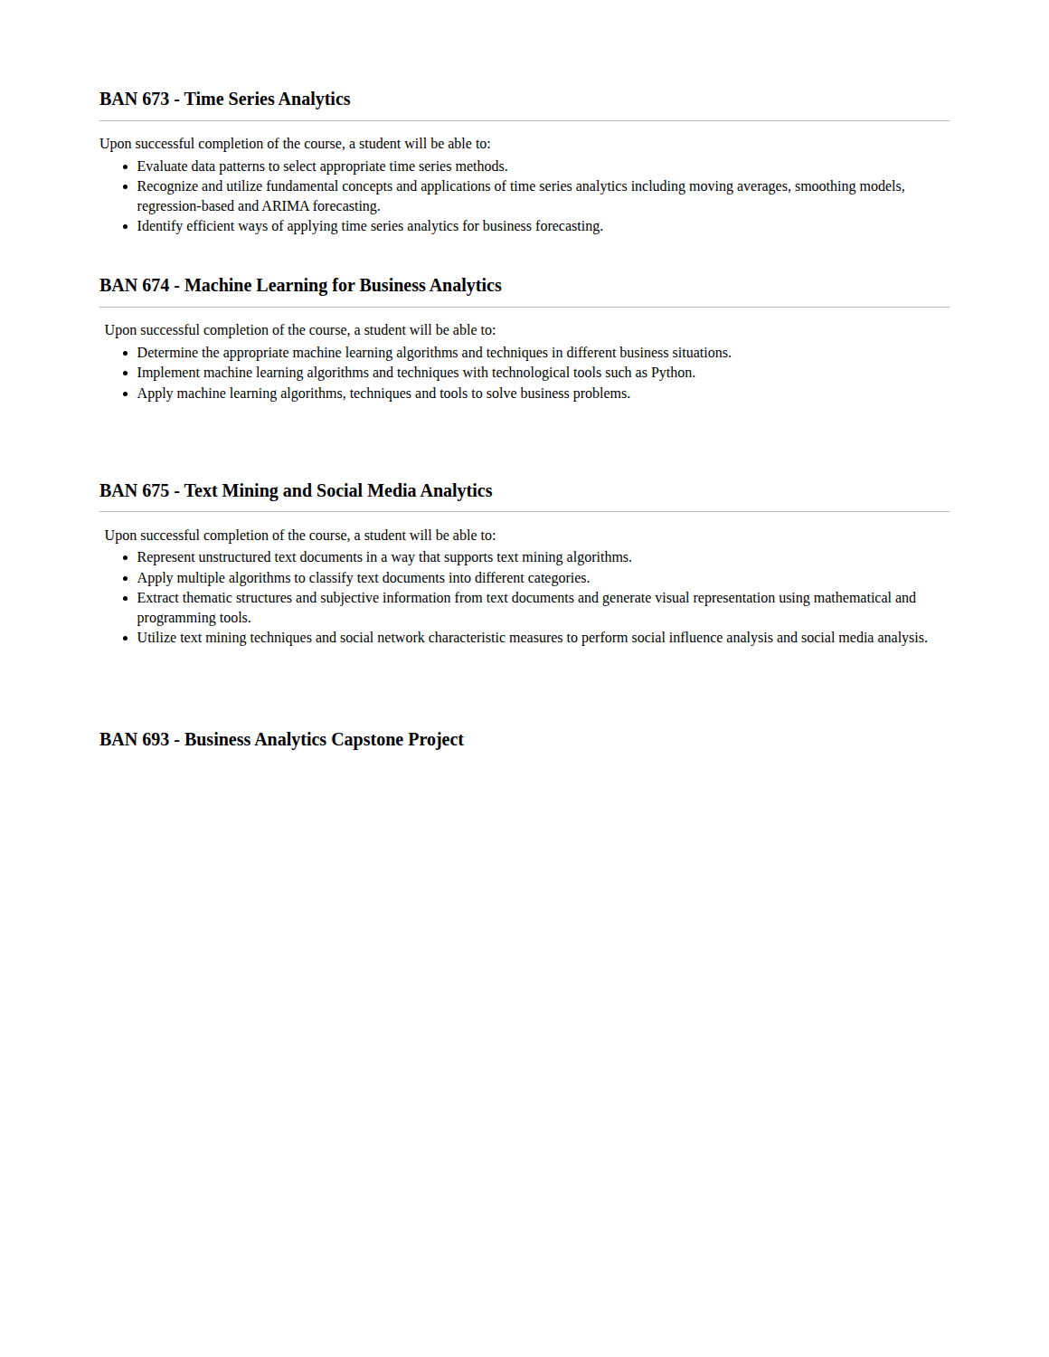BAN 673 - Time Series Analytics
Upon successful completion of the course, a student will be able to:
Evaluate data patterns to select appropriate time series methods.
Recognize and utilize fundamental concepts and applications of time series analytics including moving averages, smoothing models, regression-based and ARIMA forecasting.
Identify efficient ways of applying time series analytics for business forecasting.
BAN 674 - Machine Learning for Business Analytics
Upon successful completion of the course, a student will be able to:
Determine the appropriate machine learning algorithms and techniques in different business situations.
Implement machine learning algorithms and techniques with technological tools such as Python.
Apply machine learning algorithms, techniques and tools to solve business problems.
BAN 675 - Text Mining and Social Media Analytics
Upon successful completion of the course, a student will be able to:
Represent unstructured text documents in a way that supports text mining algorithms.
Apply multiple algorithms to classify text documents into different categories.
Extract thematic structures and subjective information from text documents and generate visual representation using mathematical and programming tools.
Utilize text mining techniques and social network characteristic measures to perform social influence analysis and social media analysis.
BAN 693 - Business Analytics Capstone Project